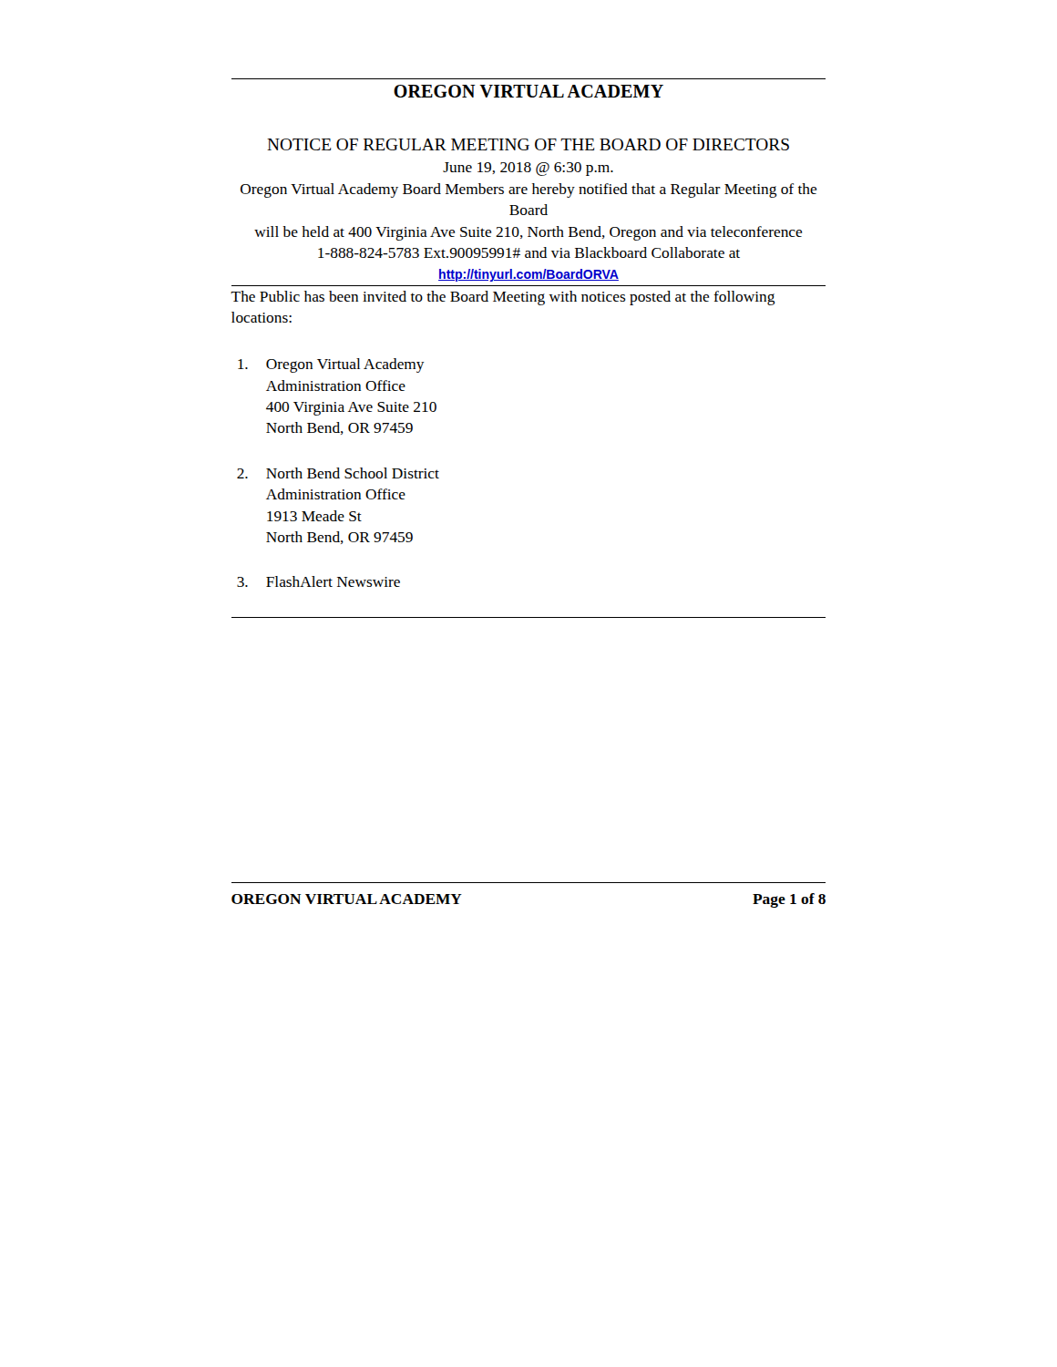OREGON VIRTUAL ACADEMY
NOTICE OF REGULAR MEETING OF THE BOARD OF DIRECTORS
June 19, 2018 @ 6:30 p.m.
Oregon Virtual Academy Board Members are hereby notified that a Regular Meeting of the Board
will be held at 400 Virginia Ave Suite 210, North Bend, Oregon and via teleconference
1-888-824-5783 Ext.90095991# and via Blackboard Collaborate at
http://tinyurl.com/BoardORVA
The Public has been invited to the Board Meeting with notices posted at the following locations:
Oregon Virtual Academy
Administration Office
400 Virginia Ave Suite 210
North Bend, OR 97459
North Bend School District
Administration Office
1913 Meade St
North Bend, OR 97459
FlashAlert Newswire
OREGON VIRTUAL ACADEMY Page 1 of 8